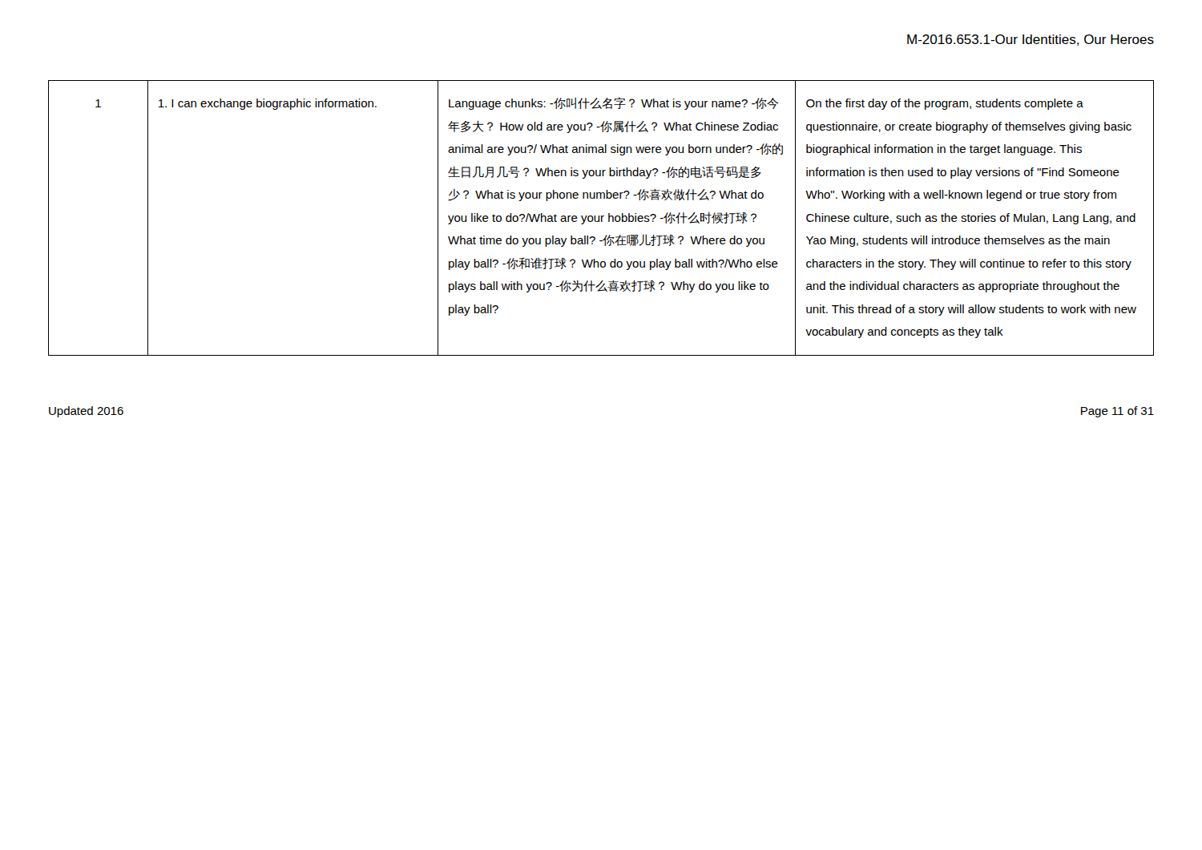M-2016.653.1-Our Identities, Our Heroes
| 1 | 1. I can exchange biographic information. | Language chunks: -你叫什么名字？ What is your name? -你今年多大？ How old are you? -你属什么？ What Chinese Zodiac animal are you?/ What animal sign were you born under? -你的生日几月几号？ When is your birthday? -你的电话号码是多少？ What is your phone number? -你喜欢做什么? What do you like to do?/What are your hobbies? -你什么时候打球？ What time do you play ball? -你在哪儿打球？ Where do you play ball? -你和谁打球？ Who do you play ball with?/Who else plays ball with you? -你为什么喜欢打球？ Why do you like to play ball? | On the first day of the program, students complete a questionnaire, or create biography of themselves giving basic biographical information in the target language. This information is then used to play versions of "Find Someone Who". Working with a well-known legend or true story from Chinese culture, such as the stories of Mulan, Lang Lang, and Yao Ming, students will introduce themselves as the main characters in the story. They will continue to refer to this story and the individual characters as appropriate throughout the unit. This thread of a story will allow students to work with new vocabulary and concepts as they talk |
Updated 2016
Page 11 of 31